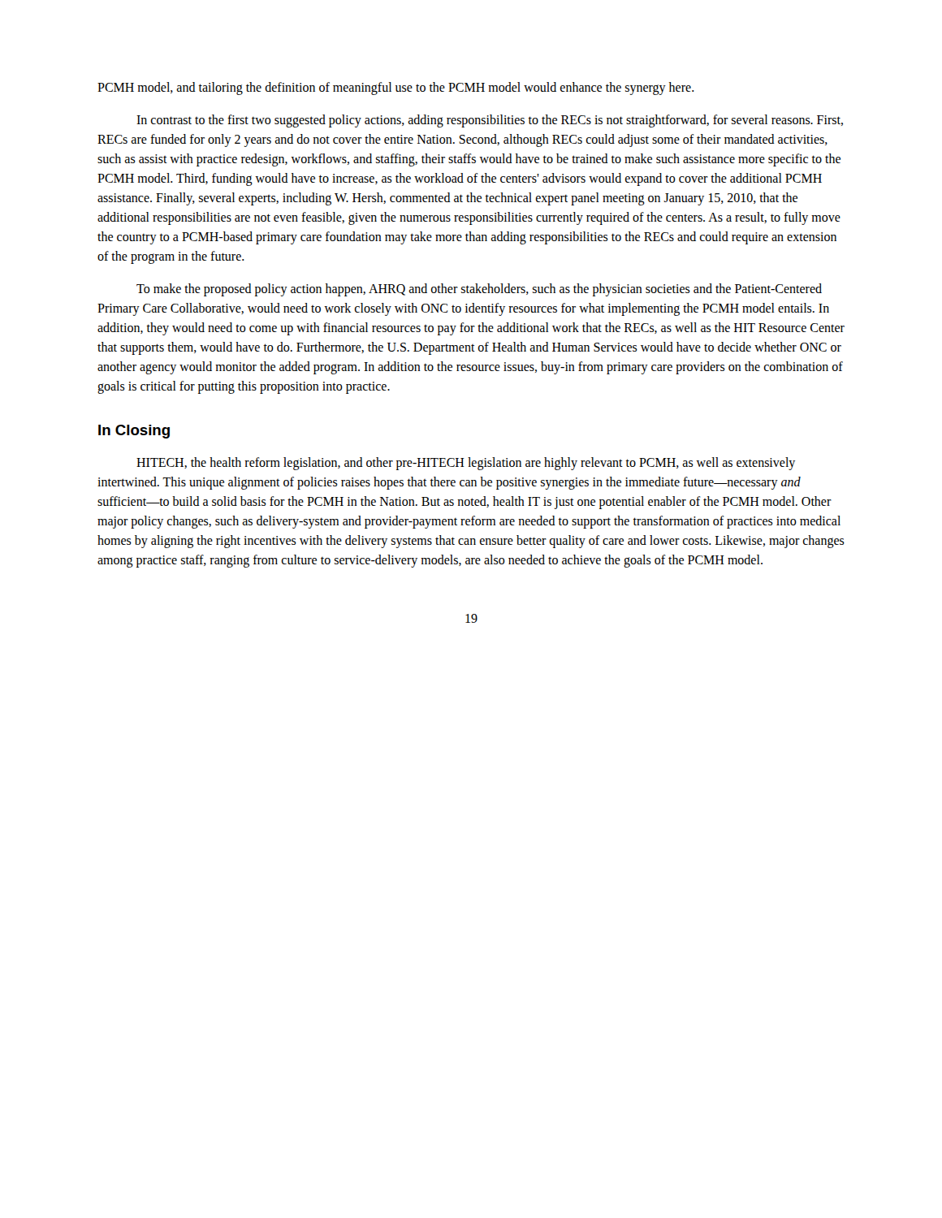PCMH model, and tailoring the definition of meaningful use to the PCMH model would enhance the synergy here.
In contrast to the first two suggested policy actions, adding responsibilities to the RECs is not straightforward, for several reasons. First, RECs are funded for only 2 years and do not cover the entire Nation. Second, although RECs could adjust some of their mandated activities, such as assist with practice redesign, workflows, and staffing, their staffs would have to be trained to make such assistance more specific to the PCMH model. Third, funding would have to increase, as the workload of the centers' advisors would expand to cover the additional PCMH assistance. Finally, several experts, including W. Hersh, commented at the technical expert panel meeting on January 15, 2010, that the additional responsibilities are not even feasible, given the numerous responsibilities currently required of the centers. As a result, to fully move the country to a PCMH-based primary care foundation may take more than adding responsibilities to the RECs and could require an extension of the program in the future.
To make the proposed policy action happen, AHRQ and other stakeholders, such as the physician societies and the Patient-Centered Primary Care Collaborative, would need to work closely with ONC to identify resources for what implementing the PCMH model entails. In addition, they would need to come up with financial resources to pay for the additional work that the RECs, as well as the HIT Resource Center that supports them, would have to do. Furthermore, the U.S. Department of Health and Human Services would have to decide whether ONC or another agency would monitor the added program. In addition to the resource issues, buy-in from primary care providers on the combination of goals is critical for putting this proposition into practice.
In Closing
HITECH, the health reform legislation, and other pre-HITECH legislation are highly relevant to PCMH, as well as extensively intertwined. This unique alignment of policies raises hopes that there can be positive synergies in the immediate future—necessary and sufficient—to build a solid basis for the PCMH in the Nation. But as noted, health IT is just one potential enabler of the PCMH model. Other major policy changes, such as delivery-system and provider-payment reform are needed to support the transformation of practices into medical homes by aligning the right incentives with the delivery systems that can ensure better quality of care and lower costs. Likewise, major changes among practice staff, ranging from culture to service-delivery models, are also needed to achieve the goals of the PCMH model.
19